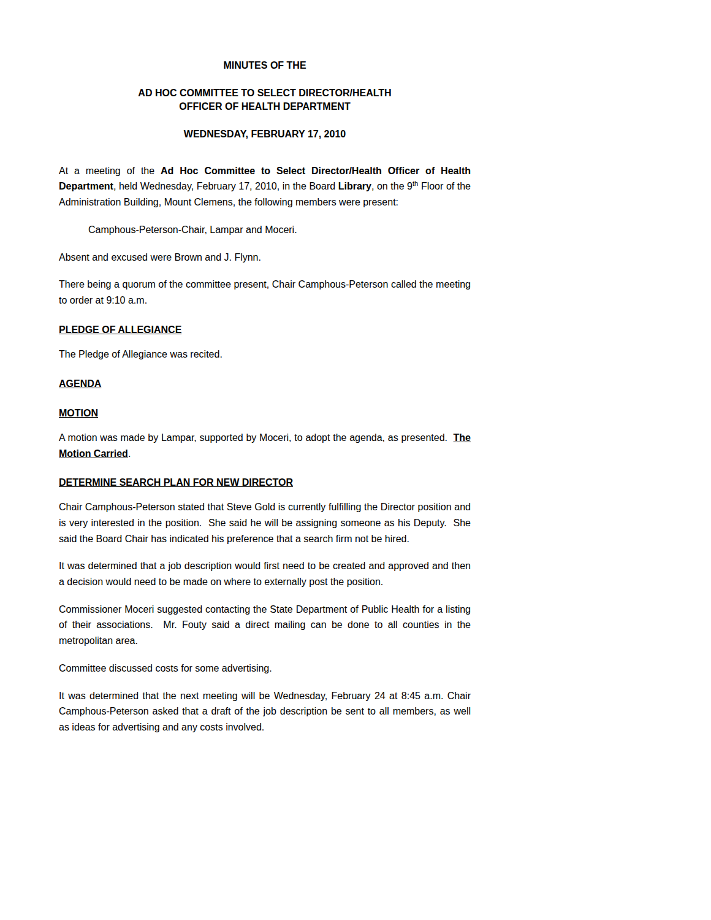MINUTES OF THE
AD HOC COMMITTEE TO SELECT DIRECTOR/HEALTH
OFFICER OF HEALTH DEPARTMENT
WEDNESDAY, FEBRUARY 17, 2010
At a meeting of the Ad Hoc Committee to Select Director/Health Officer of Health Department, held Wednesday, February 17, 2010, in the Board Library, on the 9th Floor of the Administration Building, Mount Clemens, the following members were present:
Camphous-Peterson-Chair, Lampar and Moceri.
Absent and excused were Brown and J. Flynn.
There being a quorum of the committee present, Chair Camphous-Peterson called the meeting to order at 9:10 a.m.
PLEDGE OF ALLEGIANCE
The Pledge of Allegiance was recited.
AGENDA
MOTION
A motion was made by Lampar, supported by Moceri, to adopt the agenda, as presented. The Motion Carried.
DETERMINE SEARCH PLAN FOR NEW DIRECTOR
Chair Camphous-Peterson stated that Steve Gold is currently fulfilling the Director position and is very interested in the position. She said he will be assigning someone as his Deputy. She said the Board Chair has indicated his preference that a search firm not be hired.
It was determined that a job description would first need to be created and approved and then a decision would need to be made on where to externally post the position.
Commissioner Moceri suggested contacting the State Department of Public Health for a listing of their associations. Mr. Fouty said a direct mailing can be done to all counties in the metropolitan area.
Committee discussed costs for some advertising.
It was determined that the next meeting will be Wednesday, February 24 at 8:45 a.m. Chair Camphous-Peterson asked that a draft of the job description be sent to all members, as well as ideas for advertising and any costs involved.